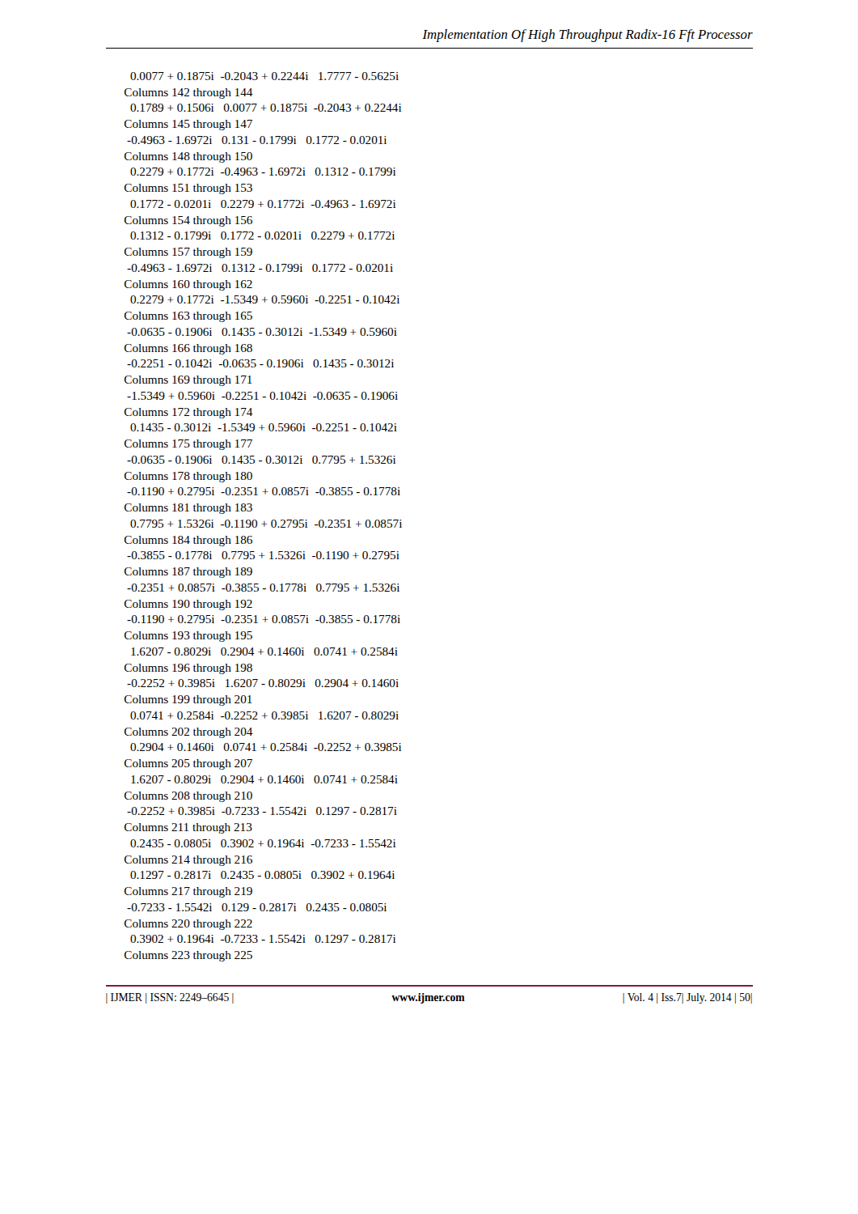Implementation Of High Throughput Radix-16 Fft Processor
0.0077 + 0.1875i -0.2043 + 0.2244i 1.7777 - 0.5625i Columns 142 through 144 0.1789 + 0.1506i 0.0077 + 0.1875i -0.2043 + 0.2244i Columns 145 through 147 -0.4963 - 1.6972i 0.131 - 0.1799i 0.1772 - 0.0201i Columns 148 through 150 0.2279 + 0.1772i -0.4963 - 1.6972i 0.1312 - 0.1799i Columns 151 through 153 0.1772 - 0.0201i 0.2279 + 0.1772i -0.4963 - 1.6972i Columns 154 through 156 0.1312 - 0.1799i 0.1772 - 0.0201i 0.2279 + 0.1772i Columns 157 through 159 -0.4963 - 1.6972i 0.1312 - 0.1799i 0.1772 - 0.0201i Columns 160 through 162 0.2279 + 0.1772i -1.5349 + 0.5960i -0.2251 - 0.1042i Columns 163 through 165 -0.0635 - 0.1906i 0.1435 - 0.3012i -1.5349 + 0.5960i Columns 166 through 168 -0.2251 - 0.1042i -0.0635 - 0.1906i 0.1435 - 0.3012i Columns 169 through 171 -1.5349 + 0.5960i -0.2251 - 0.1042i -0.0635 - 0.1906i Columns 172 through 174 0.1435 - 0.3012i -1.5349 + 0.5960i -0.2251 - 0.1042i Columns 175 through 177 -0.0635 - 0.1906i 0.1435 - 0.3012i 0.7795 + 1.5326i Columns 178 through 180 -0.1190 + 0.2795i -0.2351 + 0.0857i -0.3855 - 0.1778i Columns 181 through 183 0.7795 + 1.5326i -0.1190 + 0.2795i -0.2351 + 0.0857i Columns 184 through 186 -0.3855 - 0.1778i 0.7795 + 1.5326i -0.1190 + 0.2795i Columns 187 through 189 -0.2351 + 0.0857i -0.3855 - 0.1778i 0.7795 + 1.5326i Columns 190 through 192 -0.1190 + 0.2795i -0.2351 + 0.0857i -0.3855 - 0.1778i Columns 193 through 195 1.6207 - 0.8029i 0.2904 + 0.1460i 0.0741 + 0.2584i Columns 196 through 198 -0.2252 + 0.3985i 1.6207 - 0.8029i 0.2904 + 0.1460i Columns 199 through 201 0.0741 + 0.2584i -0.2252 + 0.3985i 1.6207 - 0.8029i Columns 202 through 204 0.2904 + 0.1460i 0.0741 + 0.2584i -0.2252 + 0.3985i Columns 205 through 207 1.6207 - 0.8029i 0.2904 + 0.1460i 0.0741 + 0.2584i Columns 208 through 210 -0.2252 + 0.3985i -0.7233 - 1.5542i 0.1297 - 0.2817i Columns 211 through 213 0.2435 - 0.0805i 0.3902 + 0.1964i -0.7233 - 1.5542i Columns 214 through 216 0.1297 - 0.2817i 0.2435 - 0.0805i 0.3902 + 0.1964i Columns 217 through 219 -0.7233 - 1.5542i 0.129 - 0.2817i 0.2435 - 0.0805i Columns 220 through 222 0.3902 + 0.1964i -0.7233 - 1.5542i 0.1297 - 0.2817i Columns 223 through 225
| IJMER | ISSN: 2249–6645 | www.ijmer.com | Vol. 4 | Iss.7| July. 2014 | 50|